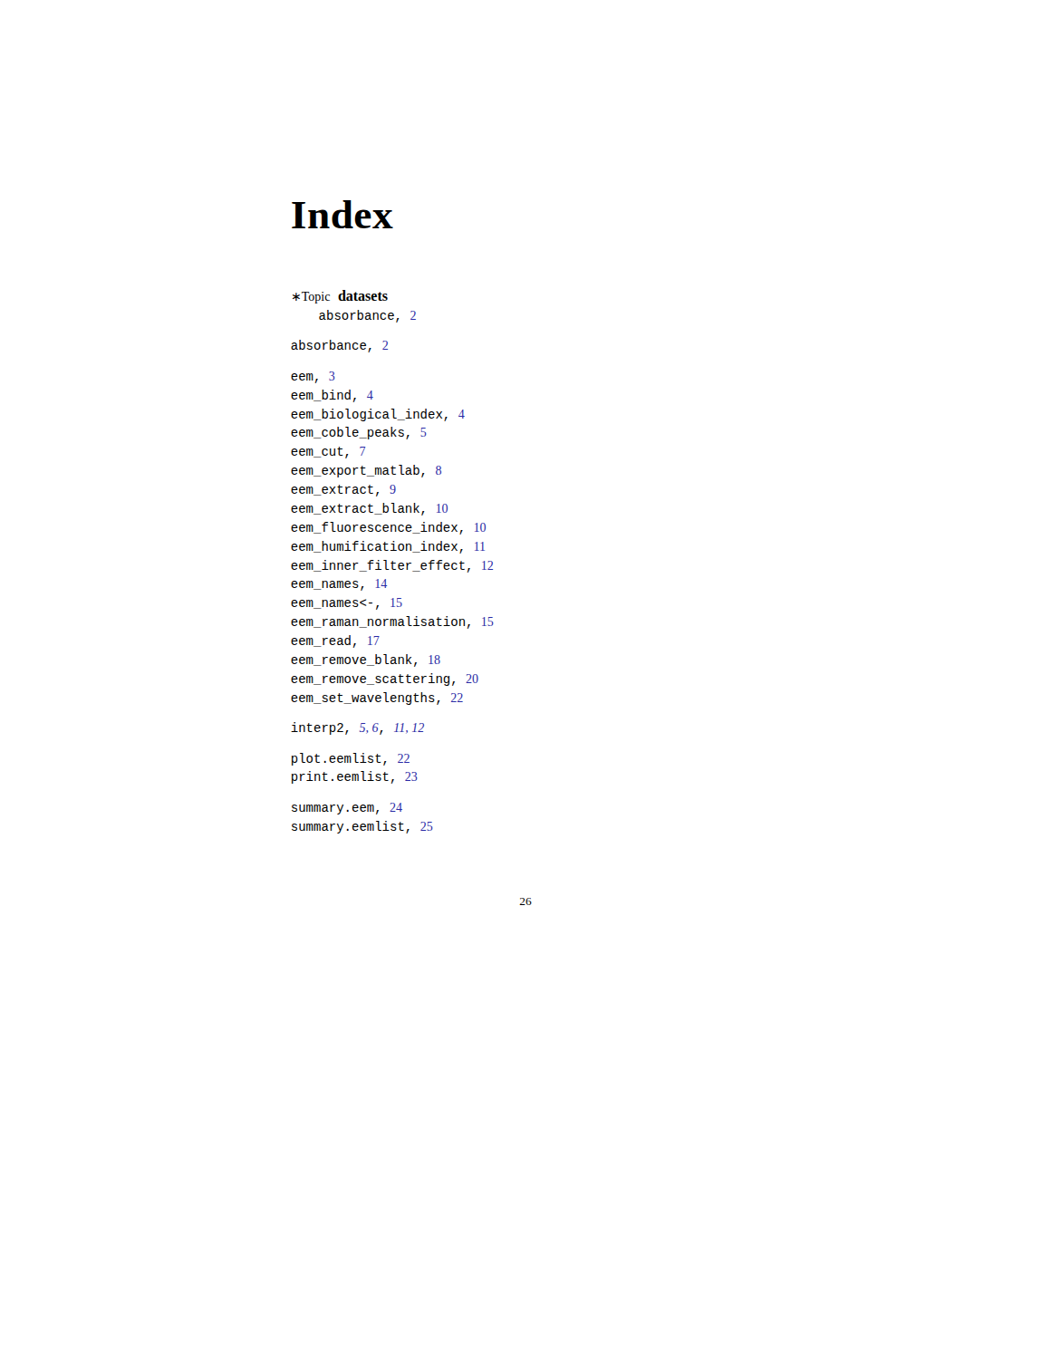Index
∗Topic datasets
absorbance, 2
absorbance, 2
eem, 3
eem_bind, 4
eem_biological_index, 4
eem_coble_peaks, 5
eem_cut, 7
eem_export_matlab, 8
eem_extract, 9
eem_extract_blank, 10
eem_fluorescence_index, 10
eem_humification_index, 11
eem_inner_filter_effect, 12
eem_names, 14
eem_names<-, 15
eem_raman_normalisation, 15
eem_read, 17
eem_remove_blank, 18
eem_remove_scattering, 20
eem_set_wavelengths, 22
interp2, 5, 6, 11, 12
plot.eemlist, 22
print.eemlist, 23
summary.eem, 24
summary.eemlist, 25
26